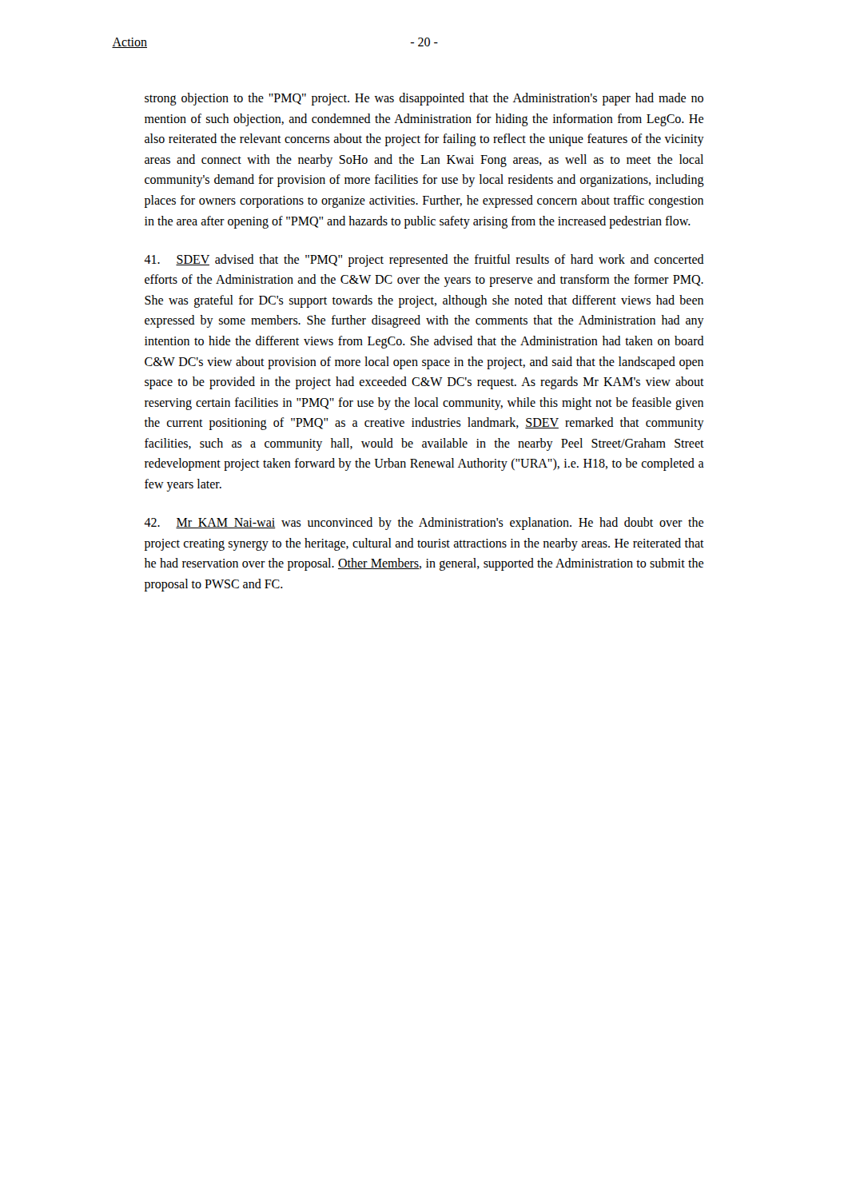Action
- 20 -
strong objection to the "PMQ" project. He was disappointed that the Administration's paper had made no mention of such objection, and condemned the Administration for hiding the information from LegCo. He also reiterated the relevant concerns about the project for failing to reflect the unique features of the vicinity areas and connect with the nearby SoHo and the Lan Kwai Fong areas, as well as to meet the local community's demand for provision of more facilities for use by local residents and organizations, including places for owners corporations to organize activities. Further, he expressed concern about traffic congestion in the area after opening of "PMQ" and hazards to public safety arising from the increased pedestrian flow.
41. SDEV advised that the "PMQ" project represented the fruitful results of hard work and concerted efforts of the Administration and the C&W DC over the years to preserve and transform the former PMQ. She was grateful for DC's support towards the project, although she noted that different views had been expressed by some members. She further disagreed with the comments that the Administration had any intention to hide the different views from LegCo. She advised that the Administration had taken on board C&W DC's view about provision of more local open space in the project, and said that the landscaped open space to be provided in the project had exceeded C&W DC's request. As regards Mr KAM's view about reserving certain facilities in "PMQ" for use by the local community, while this might not be feasible given the current positioning of "PMQ" as a creative industries landmark, SDEV remarked that community facilities, such as a community hall, would be available in the nearby Peel Street/Graham Street redevelopment project taken forward by the Urban Renewal Authority ("URA"), i.e. H18, to be completed a few years later.
42. Mr KAM Nai-wai was unconvinced by the Administration's explanation. He had doubt over the project creating synergy to the heritage, cultural and tourist attractions in the nearby areas. He reiterated that he had reservation over the proposal. Other Members, in general, supported the Administration to submit the proposal to PWSC and FC.